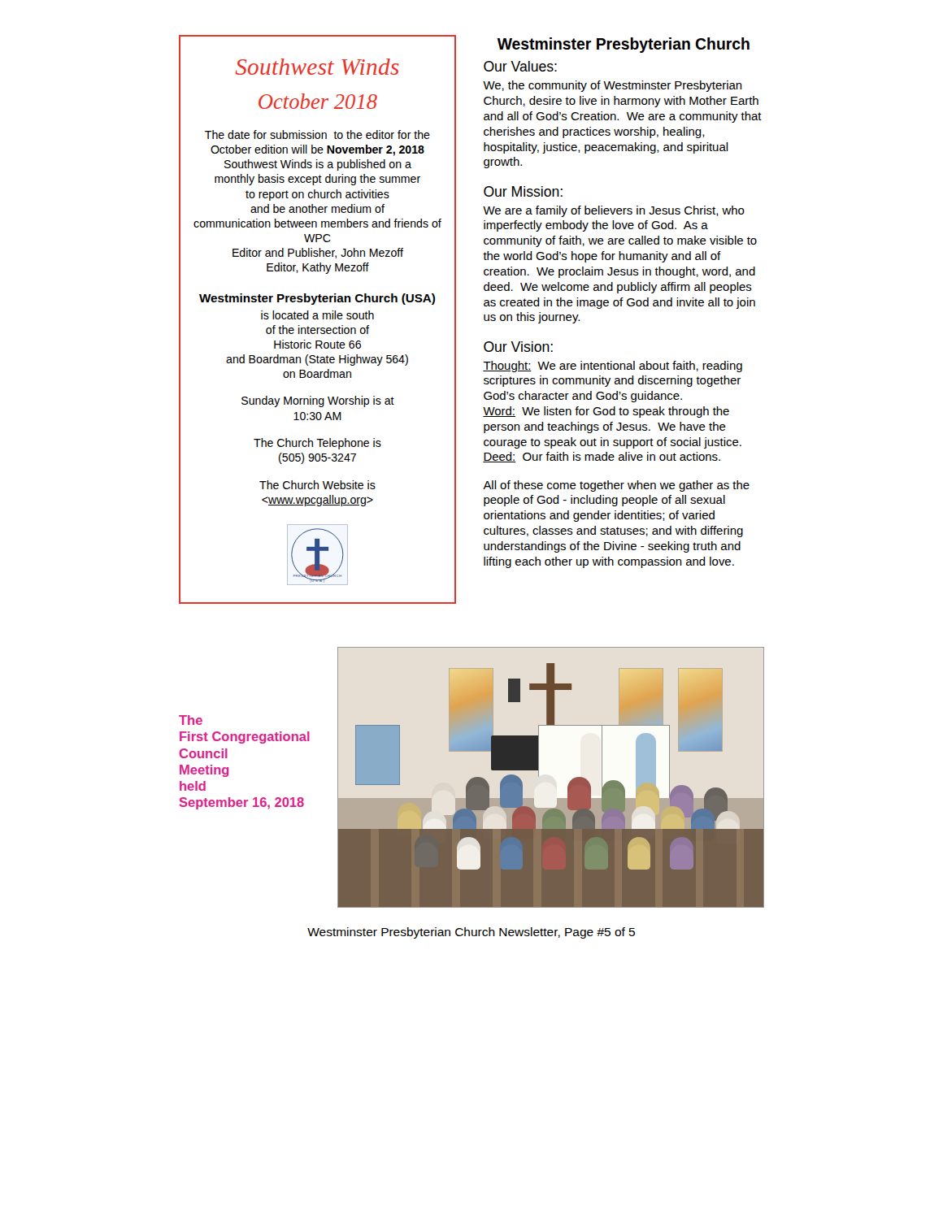Southwest Winds
October 2018
The date for submission to the editor for the October edition will be November 2, 2018
Southwest Winds is a published on a
monthly basis except during the summer
to report on church activities
and be another medium of
communication between members and friends of WPC
Editor and Publisher, John Mezoff
Editor, Kathy Mezoff
Westminster Presbyterian Church (USA)
is located a mile south
of the intersection of
Historic Route 66
and Boardman (State Highway 564)
on Boardman
Sunday Morning Worship is at
10:30 AM
The Church Telephone is
(505) 905-3247
The Church Website is
<www.wpcgallup.org>
PRESBYTERIAN CHURCH (U.S.A.)
Westminster Presbyterian Church
Our Values:
We, the community of Westminster Presbyterian Church, desire to live in harmony with Mother Earth and all of God’s Creation. We are a community that cherishes and practices worship, healing, hospitality, justice, peacemaking, and spiritual growth.
Our Mission:
We are a family of believers in Jesus Christ, who imperfectly embody the love of God. As a community of faith, we are called to make visible to the world God’s hope for humanity and all of creation. We proclaim Jesus in thought, word, and deed. We welcome and publicly affirm all peoples as created in the image of God and invite all to join us on this journey.
Our Vision:
Thought: We are intentional about faith, reading scriptures in community and discerning together God’s character and God’s guidance.
Word: We listen for God to speak through the person and teachings of Jesus. We have the courage to speak out in support of social justice.
Deed: Our faith is made alive in out actions.
All of these come together when we gather as the people of God - including people of all sexual orientations and gender identities; of varied cultures, classes and statuses; and with differing understandings of the Divine - seeking truth and lifting each other up with compassion and love.
The
First Congregational
Council
Meeting
held
September 16, 2018
Westminster Presbyterian Church Newsletter, Page #5 of 5